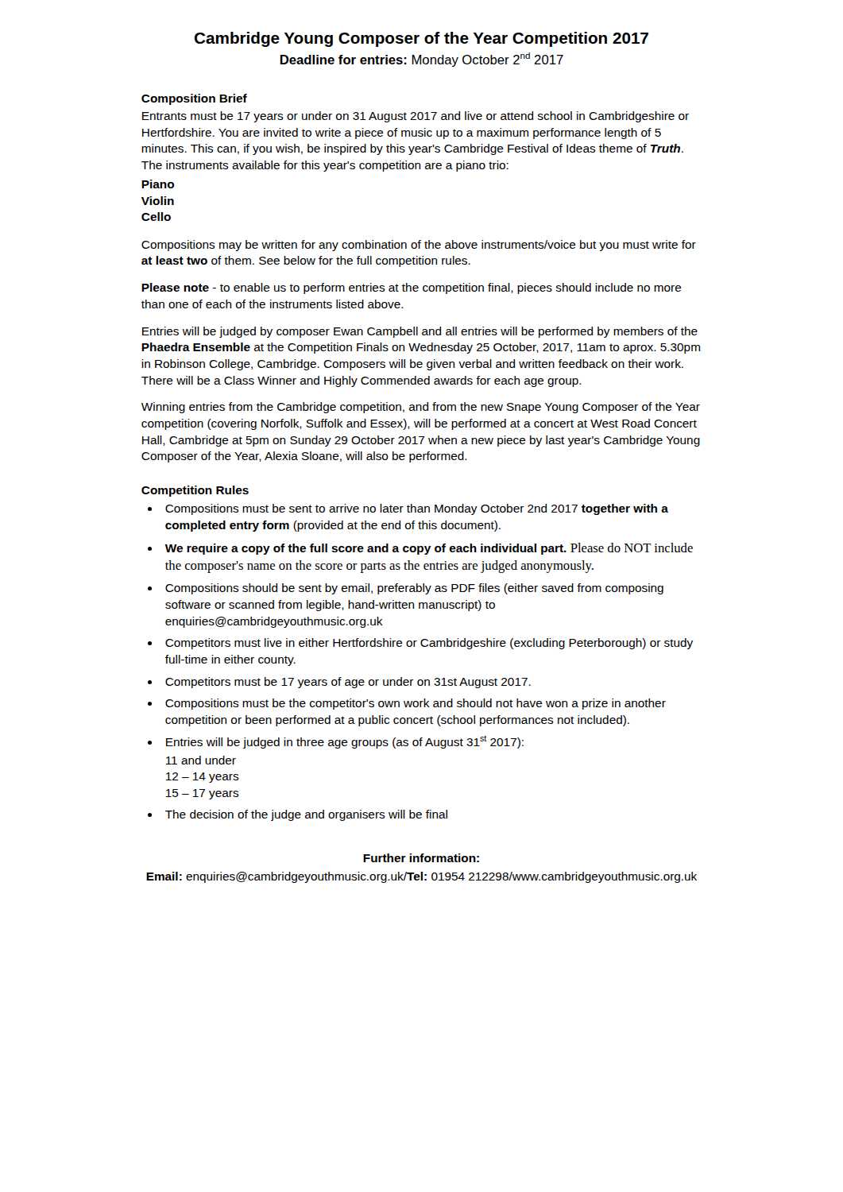Cambridge Young Composer of the Year Competition 2017
Deadline for entries: Monday October 2nd 2017
Composition Brief
Entrants must be 17 years or under on 31 August 2017 and live or attend school in Cambridgeshire or Hertfordshire. You are invited to write a piece of music up to a maximum performance length of 5 minutes. This can, if you wish, be inspired by this year's Cambridge Festival of Ideas theme of Truth. The instruments available for this year's competition are a piano trio:
Piano Violin Cello
Compositions may be written for any combination of the above instruments/voice but you must write for at least two of them. See below for the full competition rules.
Please note - to enable us to perform entries at the competition final, pieces should include no more than one of each of the instruments listed above.
Entries will be judged by composer Ewan Campbell and all entries will be performed by members of the Phaedra Ensemble at the Competition Finals on Wednesday 25 October, 2017, 11am to aprox. 5.30pm in Robinson College, Cambridge. Composers will be given verbal and written feedback on their work. There will be a Class Winner and Highly Commended awards for each age group.
Winning entries from the Cambridge competition, and from the new Snape Young Composer of the Year competition (covering Norfolk, Suffolk and Essex), will be performed at a concert at West Road Concert Hall, Cambridge at 5pm on Sunday 29 October 2017 when a new piece by last year's Cambridge Young Composer of the Year, Alexia Sloane, will also be performed.
Competition Rules
Compositions must be sent to arrive no later than Monday October 2nd 2017 together with a completed entry form (provided at the end of this document).
We require a copy of the full score and a copy of each individual part. Please do NOT include the composer's name on the score or parts as the entries are judged anonymously.
Compositions should be sent by email, preferably as PDF files (either saved from composing software or scanned from legible, hand-written manuscript) to enquiries@cambridgeyouthmusic.org.uk
Competitors must live in either Hertfordshire or Cambridgeshire (excluding Peterborough) or study full-time in either county.
Competitors must be 17 years of age or under on 31st August 2017.
Compositions must be the competitor's own work and should not have won a prize in another competition or been performed at a public concert (school performances not included).
Entries will be judged in three age groups (as of August 31st 2017):
11 and under
12 – 14 years
15 – 17 years
The decision of the judge and organisers will be final
Further information:
Email: enquiries@cambridgeyouthmusic.org.uk/Tel: 01954 212298/www.cambridgeyouthmusic.org.uk